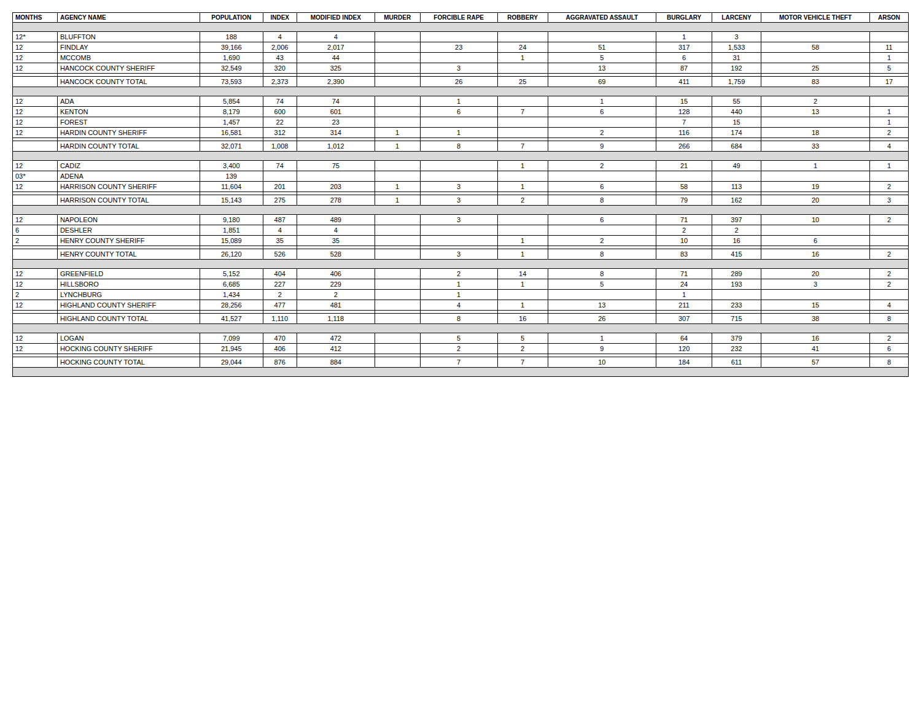| MONTHS | AGENCY NAME | POPULATION | INDEX | MODIFIED INDEX | MURDER | FORCIBLE RAPE | ROBBERY | AGGRAVATED ASSAULT | BURGLARY | LARCENY | MOTOR VEHICLE THEFT | ARSON |
| --- | --- | --- | --- | --- | --- | --- | --- | --- | --- | --- | --- | --- |
| 12* | BLUFFTON | 188 | 4 | 4 | | | | | 1 | 3 | | |
| 12 | FINDLAY | 39,166 | 2,006 | 2,017 | | 23 | 24 | 51 | 317 | 1,533 | 58 | 11 |
| 12 | MCCOMB | 1,690 | 43 | 44 | | | 1 | 5 | 6 | 31 | | 1 |
| 12 | HANCOCK COUNTY SHERIFF | 32,549 | 320 | 325 | | 3 | | 13 | 87 | 192 | 25 | 5 |
| | HANCOCK COUNTY TOTAL | 73,593 | 2,373 | 2,390 | | 26 | 25 | 69 | 411 | 1,759 | 83 | 17 |
| 12 | ADA | 5,854 | 74 | 74 | | 1 | | 1 | 15 | 55 | 2 | |
| 12 | KENTON | 8,179 | 600 | 601 | | 6 | 7 | 6 | 128 | 440 | 13 | 1 |
| 12 | FOREST | 1,457 | 22 | 23 | | | | | 7 | 15 | | 1 |
| 12 | HARDIN COUNTY SHERIFF | 16,581 | 312 | 314 | 1 | 1 | | 2 | 116 | 174 | 18 | 2 |
| | HARDIN COUNTY TOTAL | 32,071 | 1,008 | 1,012 | 1 | 8 | 7 | 9 | 266 | 684 | 33 | 4 |
| 12 | CADIZ | 3,400 | 74 | 75 | | | 1 | 2 | 21 | 49 | 1 | 1 |
| 03* | ADENA | 139 | | | | | | | | | | |
| 12 | HARRISON COUNTY SHERIFF | 11,604 | 201 | 203 | 1 | 3 | 1 | 6 | 58 | 113 | 19 | 2 |
| | HARRISON COUNTY TOTAL | 15,143 | 275 | 278 | 1 | 3 | 2 | 8 | 79 | 162 | 20 | 3 |
| 12 | NAPOLEON | 9,180 | 487 | 489 | | 3 | | 6 | 71 | 397 | 10 | 2 |
| 6 | DESHLER | 1,851 | 4 | 4 | | | | | 2 | 2 | | |
| 2 | HENRY COUNTY SHERIFF | 15,089 | 35 | 35 | | | 1 | 2 | 10 | 16 | 6 | |
| | HENRY COUNTY TOTAL | 26,120 | 526 | 528 | | 3 | 1 | 8 | 83 | 415 | 16 | 2 |
| 12 | GREENFIELD | 5,152 | 404 | 406 | | 2 | 14 | 8 | 71 | 289 | 20 | 2 |
| 12 | HILLSBORO | 6,685 | 227 | 229 | | 1 | 1 | 5 | 24 | 193 | 3 | 2 |
| 2 | LYNCHBURG | 1,434 | 2 | 2 | | 1 | | | 1 | | | |
| 12 | HIGHLAND COUNTY SHERIFF | 28,256 | 477 | 481 | | 4 | 1 | 13 | 211 | 233 | 15 | 4 |
| | HIGHLAND COUNTY TOTAL | 41,527 | 1,110 | 1,118 | | 8 | 16 | 26 | 307 | 715 | 38 | 8 |
| 12 | LOGAN | 7,099 | 470 | 472 | | 5 | 5 | 1 | 64 | 379 | 16 | 2 |
| 12 | HOCKING COUNTY SHERIFF | 21,945 | 406 | 412 | | 2 | 2 | 9 | 120 | 232 | 41 | 6 |
| | HOCKING COUNTY TOTAL | 29,044 | 876 | 884 | | 7 | 7 | 10 | 184 | 611 | 57 | 8 |